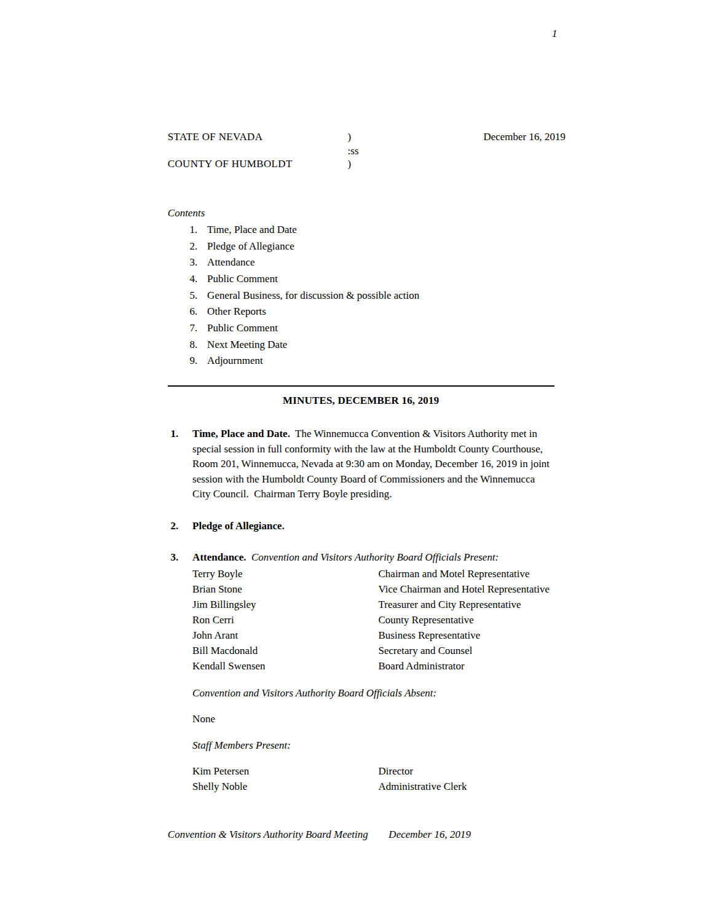1
STATE OF NEVADA ) December 16, 2019 :ss COUNTY OF HUMBOLDT )
Contents
Time, Place and Date
Pledge of Allegiance
Attendance
Public Comment
General Business, for discussion & possible action
Other Reports
Public Comment
Next Meeting Date
Adjournment
MINUTES, DECEMBER 16, 2019
1. Time, Place and Date. The Winnemucca Convention & Visitors Authority met in special session in full conformity with the law at the Humboldt County Courthouse, Room 201, Winnemucca, Nevada at 9:30 am on Monday, December 16, 2019 in joint session with the Humboldt County Board of Commissioners and the Winnemucca City Council. Chairman Terry Boyle presiding.
2. Pledge of Allegiance.
3. Attendance. Convention and Visitors Authority Board Officials Present:
| Terry Boyle | Chairman and Motel Representative |
| Brian Stone | Vice Chairman and Hotel Representative |
| Jim Billingsley | Treasurer and City Representative |
| Ron Cerri | County Representative |
| John Arant | Business Representative |
| Bill Macdonald | Secretary and Counsel |
| Kendall Swensen | Board Administrator |
Convention and Visitors Authority Board Officials Absent:
None
Staff Members Present:
| Kim Petersen | Director |
| Shelly Noble | Administrative Clerk |
Convention & Visitors Authority Board Meeting December 16, 2019